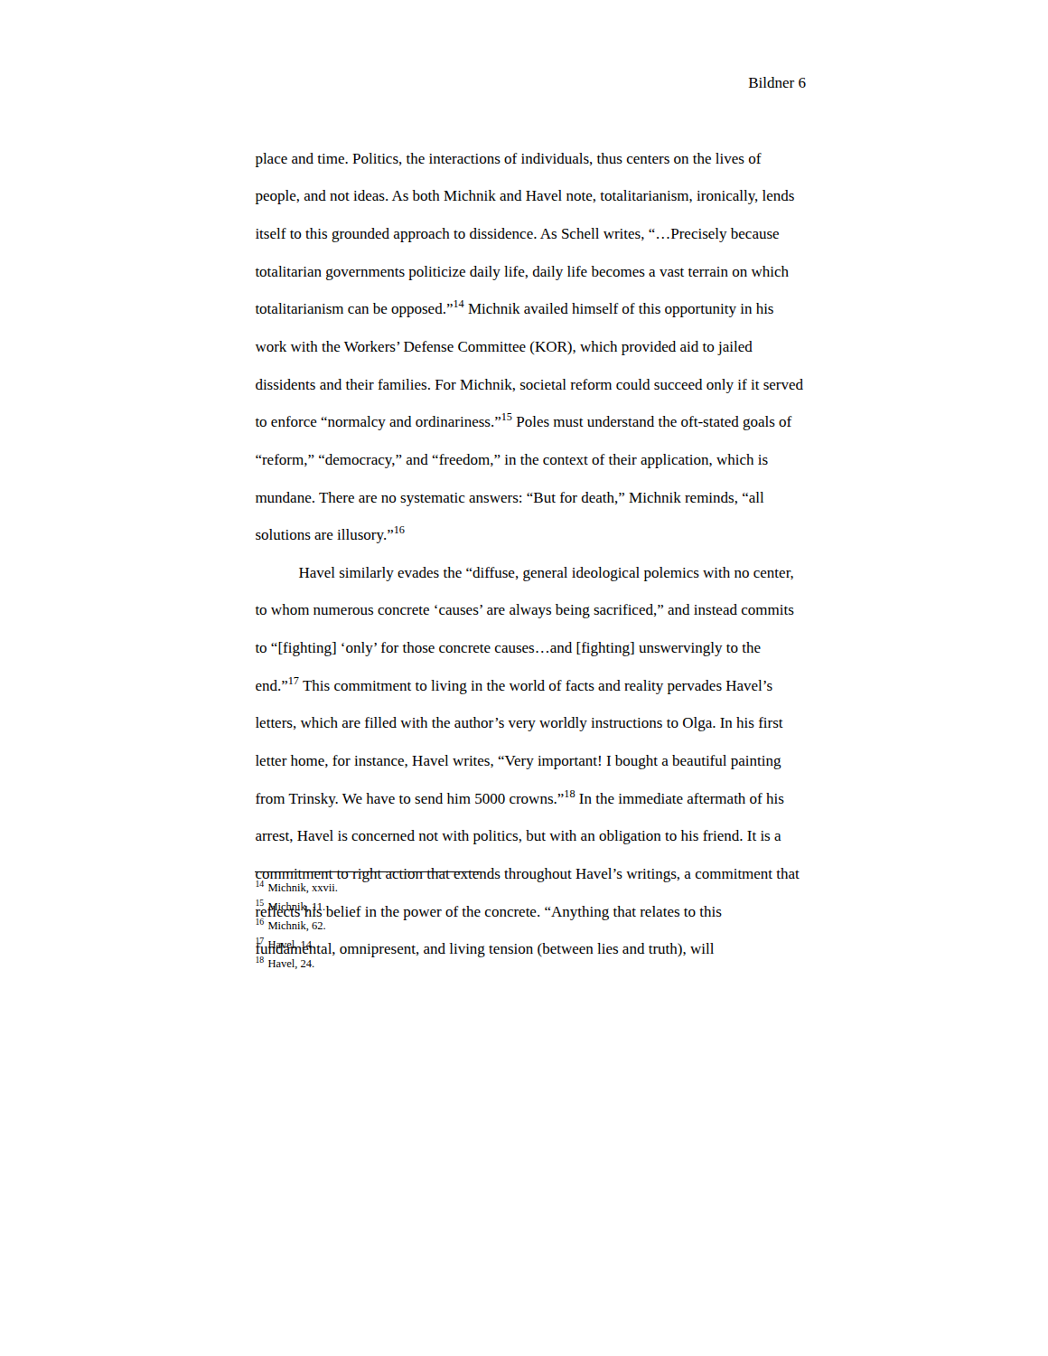Bildner 6
place and time. Politics, the interactions of individuals, thus centers on the lives of people, and not ideas. As both Michnik and Havel note, totalitarianism, ironically, lends itself to this grounded approach to dissidence. As Schell writes, “…Precisely because totalitarian governments politicize daily life, daily life becomes a vast terrain on which totalitarianism can be opposed.”14 Michnik availed himself of this opportunity in his work with the Workers’ Defense Committee (KOR), which provided aid to jailed dissidents and their families. For Michnik, societal reform could succeed only if it served to enforce “normalcy and ordinariness.”15 Poles must understand the oft-stated goals of “reform,” “democracy,” and “freedom,” in the context of their application, which is mundane. There are no systematic answers: “But for death,” Michnik reminds, “all solutions are illusory.”16
Havel similarly evades the “diffuse, general ideological polemics with no center, to whom numerous concrete ‘causes’ are always being sacrificed,” and instead commits to “[fighting] ‘only’ for those concrete causes…and [fighting] unswervingly to the end.”17 This commitment to living in the world of facts and reality pervades Havel’s letters, which are filled with the author’s very worldly instructions to Olga. In his first letter home, for instance, Havel writes, “Very important! I bought a beautiful painting from Trinsky. We have to send him 5000 crowns.”18 In the immediate aftermath of his arrest, Havel is concerned not with politics, but with an obligation to his friend. It is a commitment to right action that extends throughout Havel’s writings, a commitment that reflects his belief in the power of the concrete. “Anything that relates to this fundamental, omnipresent, and living tension (between lies and truth), will
14 Michnik, xxvii.
15 Michnik, 11.
16 Michnik, 62.
17 Havel, 14
18 Havel, 24.